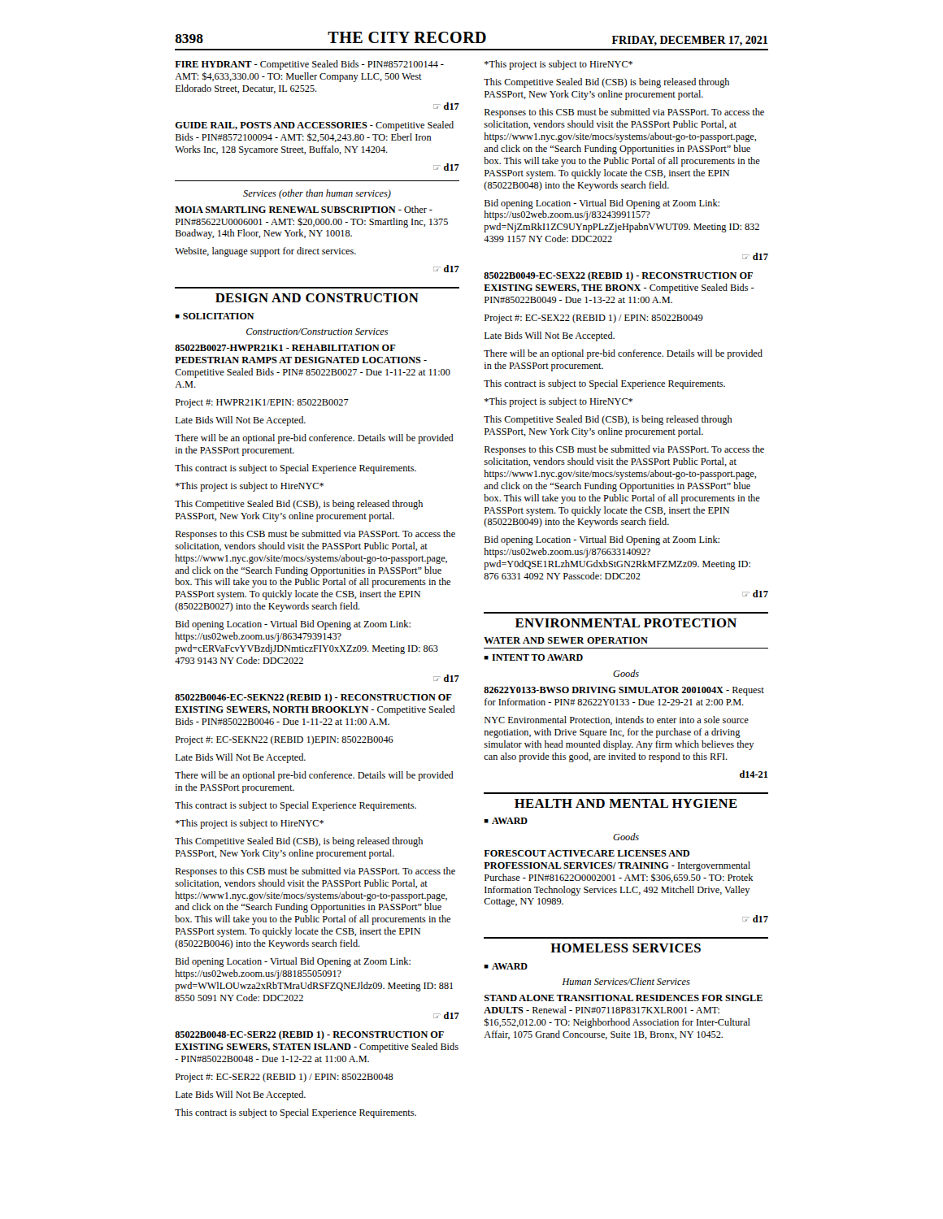8398
THE CITY RECORD
FRIDAY, DECEMBER 17, 2021
FIRE HYDRANT - Competitive Sealed Bids - PIN#8572100144 - AMT: $4,633,330.00 - TO: Mueller Company LLC, 500 West Eldorado Street, Decatur, IL 62525.
d17
GUIDE RAIL, POSTS AND ACCESSORIES - Competitive Sealed Bids - PIN#8572100094 - AMT: $2,504,243.80 - TO: Eberl Iron Works Inc, 128 Sycamore Street, Buffalo, NY 14204.
d17
Services (other than human services)
MOIA SMARTLING RENEWAL SUBSCRIPTION - Other - PIN#85622U0006001 - AMT: $20,000.00 - TO: Smartling Inc, 1375 Boadway, 14th Floor, New York, NY 10018.
Website, language support for direct services.
d17
DESIGN AND CONSTRUCTION
SOLICITATION
Construction/Construction Services
85022B0027-HWPR21K1 - REHABILITATION OF PEDESTRIAN RAMPS AT DESIGNATED LOCATIONS - Competitive Sealed Bids - PIN# 85022B0027 - Due 1-11-22 at 11:00 A.M.
Project #: HWPR21K1/EPIN: 85022B0027
Late Bids Will Not Be Accepted.
There will be an optional pre-bid conference. Details will be provided in the PASSPort procurement.
This contract is subject to Special Experience Requirements.
*This project is subject to HireNYC*
This Competitive Sealed Bid (CSB), is being released through PASSPort, New York City’s online procurement portal.
Responses to this CSB must be submitted via PASSPort. To access the solicitation, vendors should visit the PASSPort Public Portal, at https://www1.nyc.gov/site/mocs/systems/about-go-to-passport.page, and click on the “Search Funding Opportunities in PASSPort” blue box. This will take you to the Public Portal of all procurements in the PASSPort system. To quickly locate the CSB, insert the EPIN (85022B0027) into the Keywords search field.
Bid opening Location - Virtual Bid Opening at Zoom Link: https://us02web.zoom.us/j/86347939143?pwd=cERVaFcvYVBzdjJDNmticzFIY0xXZz09. Meeting ID: 863 4793 9143 NY Code: DDC2022
d17
85022B0046-EC-SEKN22 (REBID 1) - RECONSTRUCTION OF EXISTING SEWERS, NORTH BROOKLYN - Competitive Sealed Bids - PIN#85022B0046 - Due 1-11-22 at 11:00 A.M.
Project #: EC-SEKN22 (REBID 1)EPIN: 85022B0046
Late Bids Will Not Be Accepted.
There will be an optional pre-bid conference. Details will be provided in the PASSPort procurement.
This contract is subject to Special Experience Requirements.
*This project is subject to HireNYC*
This Competitive Sealed Bid (CSB), is being released through PASSPort, New York City’s online procurement portal.
Responses to this CSB must be submitted via PASSPort. To access the solicitation, vendors should visit the PASSPort Public Portal, at https://www1.nyc.gov/site/mocs/systems/about-go-to-passport.page, and click on the “Search Funding Opportunities in PASSPort” blue box. This will take you to the Public Portal of all procurements in the PASSPort system. To quickly locate the CSB, insert the EPIN (85022B0046) into the Keywords search field.
Bid opening Location - Virtual Bid Opening at Zoom Link: https://us02web.zoom.us/j/88185505091?pwd=WWlLOUwza2xRbTMraUdRSFZQNEJldz09. Meeting ID: 881 8550 5091 NY Code: DDC2022
d17
85022B0048-EC-SER22 (REBID 1) - RECONSTRUCTION OF EXISTING SEWERS, STATEN ISLAND - Competitive Sealed Bids - PIN#85022B0048 - Due 1-12-22 at 11:00 A.M.
Project #: EC-SER22 (REBID 1) / EPIN: 85022B0048
Late Bids Will Not Be Accepted.
This contract is subject to Special Experience Requirements.
*This project is subject to HireNYC*
This Competitive Sealed Bid (CSB) is being released through PASSPort, New York City’s online procurement portal.
Responses to this CSB must be submitted via PASSPort. To access the solicitation, vendors should visit the PASSPort Public Portal, at https://www1.nyc.gov/site/mocs/systems/about-go-to-passport.page, and click on the “Search Funding Opportunities in PASSPort” blue box. This will take you to the Public Portal of all procurements in the PASSPort system. To quickly locate the CSB, insert the EPIN (85022B0048) into the Keywords search field.
Bid opening Location - Virtual Bid Opening at Zoom Link: https://us02web.zoom.us/j/83243991157?pwd=NjZmRkI1ZC9UYnpPLzZjeHpabnVWUT09. Meeting ID: 832 4399 1157 NY Code: DDC2022
d17
85022B0049-EC-SEX22 (REBID 1) - RECONSTRUCTION OF EXISTING SEWERS, THE BRONX - Competitive Sealed Bids - PIN#85022B0049 - Due 1-13-22 at 11:00 A.M.
Project #: EC-SEX22 (REBID 1) / EPIN: 85022B0049
Late Bids Will Not Be Accepted.
There will be an optional pre-bid conference. Details will be provided in the PASSPort procurement.
This contract is subject to Special Experience Requirements.
*This project is subject to HireNYC*
This Competitive Sealed Bid (CSB), is being released through PASSPort, New York City’s online procurement portal.
Responses to this CSB must be submitted via PASSPort. To access the solicitation, vendors should visit the PASSPort Public Portal, at https://www1.nyc.gov/site/mocs/systems/about-go-to-passport.page, and click on the “Search Funding Opportunities in PASSPort” blue box. This will take you to the Public Portal of all procurements in the PASSPort system. To quickly locate the CSB, insert the EPIN (85022B0049) into the Keywords search field.
Bid opening Location - Virtual Bid Opening at Zoom Link: https://us02web.zoom.us/j/87663314092?pwd=Y0dQSE1RLzhMUGdxbStGN2RkMFZMZz09. Meeting ID: 876 6331 4092 NY Passcode: DDC202
d17
ENVIRONMENTAL PROTECTION
WATER AND SEWER OPERATION
INTENT TO AWARD
Goods
82622Y0133-BWSO DRIVING SIMULATOR 2001004X - Request for Information - PIN# 82622Y0133 - Due 12-29-21 at 2:00 P.M.
NYC Environmental Protection, intends to enter into a sole source negotiation, with Drive Square Inc, for the purchase of a driving simulator with head mounted display. Any firm which believes they can also provide this good, are invited to respond to this RFI.
d14-21
HEALTH AND MENTAL HYGIENE
AWARD
Goods
FORESCOUT ACTIVECARE LICENSES AND PROFESSIONAL SERVICES/ TRAINING - Intergovernmental Purchase - PIN#81622O0002001 - AMT: $306,659.50 - TO: Protek Information Technology Services LLC, 492 Mitchell Drive, Valley Cottage, NY 10989.
d17
HOMELESS SERVICES
AWARD
Human Services/Client Services
STAND ALONE TRANSITIONAL RESIDENCES FOR SINGLE ADULTS - Renewal - PIN#07118P8317KXLR001 - AMT: $16,552,012.00 - TO: Neighborhood Association for Inter-Cultural Affair, 1075 Grand Concourse, Suite 1B, Bronx, NY 10452.